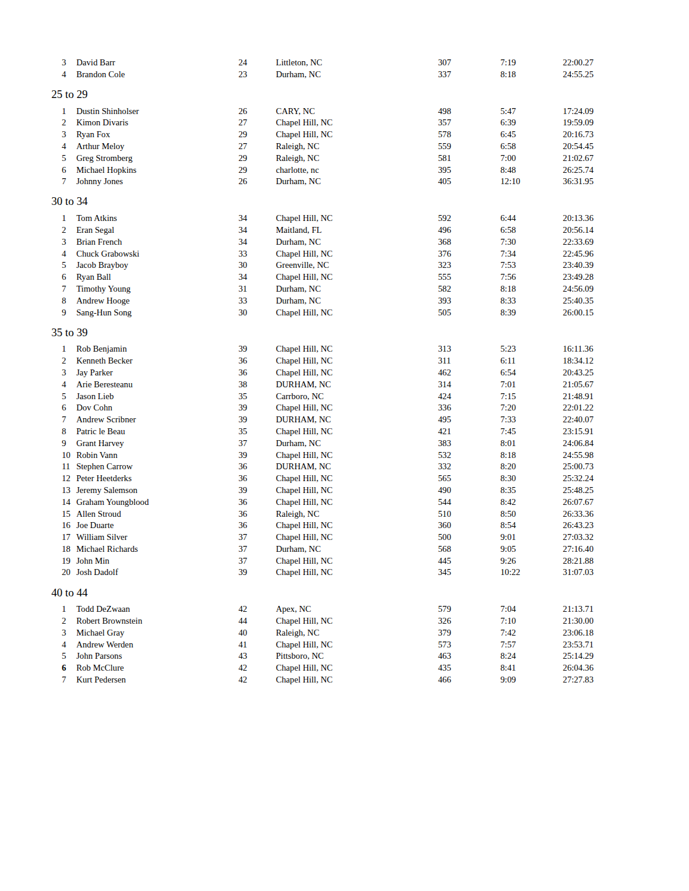| 3 | David Barr | 24 | Littleton, NC | 307 | 7:19 | 22:00.27 |
| 4 | Brandon Cole | 23 | Durham, NC | 337 | 8:18 | 24:55.25 |
| 25 to 29 |
| 1 | Dustin Shinholser | 26 | CARY, NC | 498 | 5:47 | 17:24.09 |
| 2 | Kimon Divaris | 27 | Chapel Hill, NC | 357 | 6:39 | 19:59.09 |
| 3 | Ryan Fox | 29 | Chapel Hill, NC | 578 | 6:45 | 20:16.73 |
| 4 | Arthur Meloy | 27 | Raleigh, NC | 559 | 6:58 | 20:54.45 |
| 5 | Greg Stromberg | 29 | Raleigh, NC | 581 | 7:00 | 21:02.67 |
| 6 | Michael Hopkins | 29 | charlotte, nc | 395 | 8:48 | 26:25.74 |
| 7 | Johnny Jones | 26 | Durham, NC | 405 | 12:10 | 36:31.95 |
| 30 to 34 |
| 1 | Tom Atkins | 34 | Chapel Hill, NC | 592 | 6:44 | 20:13.36 |
| 2 | Eran Segal | 34 | Maitland, FL | 496 | 6:58 | 20:56.14 |
| 3 | Brian French | 34 | Durham, NC | 368 | 7:30 | 22:33.69 |
| 4 | Chuck Grabowski | 33 | Chapel Hill, NC | 376 | 7:34 | 22:45.96 |
| 5 | Jacob Brayboy | 30 | Greenville, NC | 323 | 7:53 | 23:40.39 |
| 6 | Ryan Ball | 34 | Chapel Hill, NC | 555 | 7:56 | 23:49.28 |
| 7 | Timothy Young | 31 | Durham, NC | 582 | 8:18 | 24:56.09 |
| 8 | Andrew Hooge | 33 | Durham, NC | 393 | 8:33 | 25:40.35 |
| 9 | Sang-Hun Song | 30 | Chapel Hill, NC | 505 | 8:39 | 26:00.15 |
| 35 to 39 |
| 1 | Rob Benjamin | 39 | Chapel Hill, NC | 313 | 5:23 | 16:11.36 |
| 2 | Kenneth Becker | 36 | Chapel Hill, NC | 311 | 6:11 | 18:34.12 |
| 3 | Jay Parker | 36 | Chapel Hill, NC | 462 | 6:54 | 20:43.25 |
| 4 | Arie Beresteanu | 38 | DURHAM, NC | 314 | 7:01 | 21:05.67 |
| 5 | Jason Lieb | 35 | Carrboro, NC | 424 | 7:15 | 21:48.91 |
| 6 | Dov Cohn | 39 | Chapel Hill, NC | 336 | 7:20 | 22:01.22 |
| 7 | Andrew Scribner | 39 | DURHAM, NC | 495 | 7:33 | 22:40.07 |
| 8 | Patric le Beau | 35 | Chapel Hill, NC | 421 | 7:45 | 23:15.91 |
| 9 | Grant Harvey | 37 | Durham, NC | 383 | 8:01 | 24:06.84 |
| 10 | Robin Vann | 39 | Chapel Hill, NC | 532 | 8:18 | 24:55.98 |
| 11 | Stephen Carrow | 36 | DURHAM, NC | 332 | 8:20 | 25:00.73 |
| 12 | Peter Heetderks | 36 | Chapel Hill, NC | 565 | 8:30 | 25:32.24 |
| 13 | Jeremy Salemson | 39 | Chapel Hill, NC | 490 | 8:35 | 25:48.25 |
| 14 | Graham Youngblood | 36 | Chapel Hill, NC | 544 | 8:42 | 26:07.67 |
| 15 | Allen Stroud | 36 | Raleigh, NC | 510 | 8:50 | 26:33.36 |
| 16 | Joe Duarte | 36 | Chapel Hill, NC | 360 | 8:54 | 26:43.23 |
| 17 | William Silver | 37 | Chapel Hill, NC | 500 | 9:01 | 27:03.32 |
| 18 | Michael Richards | 37 | Durham, NC | 568 | 9:05 | 27:16.40 |
| 19 | John Min | 37 | Chapel Hill, NC | 445 | 9:26 | 28:21.88 |
| 20 | Josh Dadolf | 39 | Chapel Hill, NC | 345 | 10:22 | 31:07.03 |
| 40 to 44 |
| 1 | Todd DeZwaan | 42 | Apex, NC | 579 | 7:04 | 21:13.71 |
| 2 | Robert Brownstein | 44 | Chapel Hill, NC | 326 | 7:10 | 21:30.00 |
| 3 | Michael Gray | 40 | Raleigh, NC | 379 | 7:42 | 23:06.18 |
| 4 | Andrew Werden | 41 | Chapel Hill, NC | 573 | 7:57 | 23:53.71 |
| 5 | John Parsons | 43 | Pittsboro, NC | 463 | 8:24 | 25:14.29 |
| 6 | Rob McClure | 42 | Chapel Hill, NC | 435 | 8:41 | 26:04.36 |
| 7 | Kurt Pedersen | 42 | Chapel Hill, NC | 466 | 9:09 | 27:27.83 |